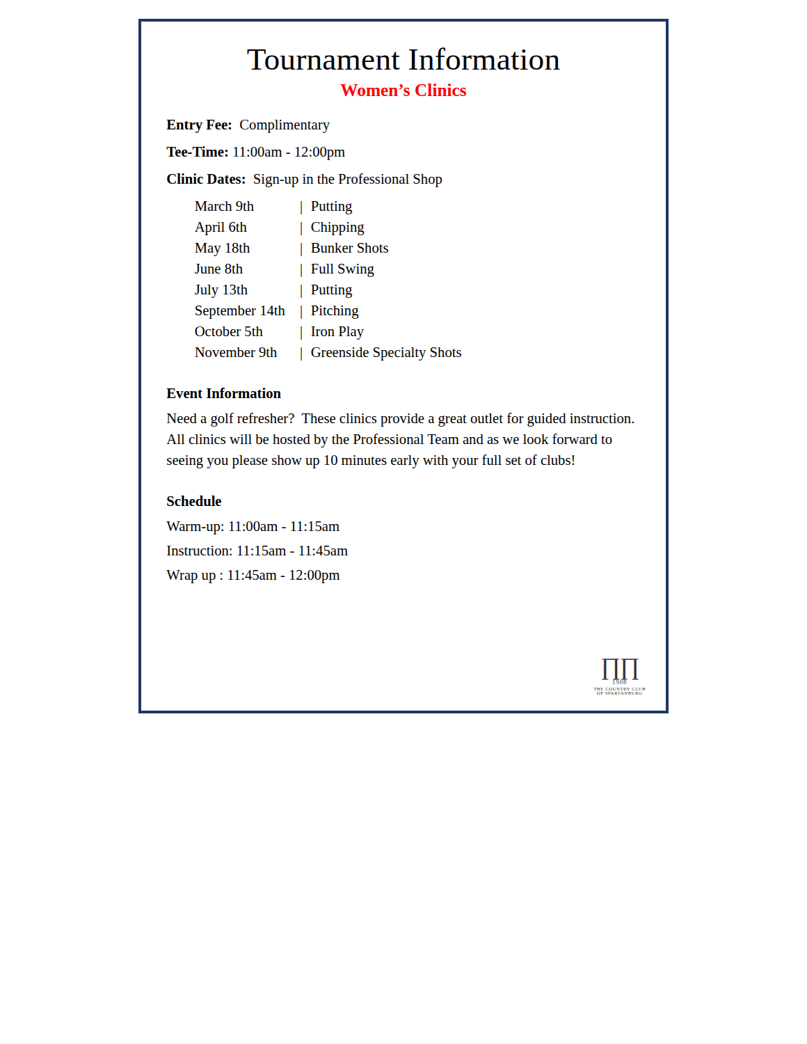Tournament Information
Women’s Clinics
Entry Fee: Complimentary
Tee-Time: 11:00am - 12:00pm
Clinic Dates: Sign-up in the Professional Shop
| March 9th | / | Putting |
| April 6th | / | Chipping |
| May 18th | / | Bunker Shots |
| June 8th | / | Full Swing |
| July 13th | / | Putting |
| September 14th | / | Pitching |
| October 5th | / | Iron Play |
| November 9th | / | Greenside Specialty Shots |
Event Information
Need a golf refresher? These clinics provide a great outlet for guided instruction. All clinics will be hosted by the Professional Team and as we look forward to seeing you please show up 10 minutes early with your full set of clubs!
Schedule
Warm-up: 11:00am - 11:15am
Instruction: 11:15am - 11:45am
Wrap up : 11:45am - 12:00pm
∏∏
1908
The Country Club
of Spartanburg